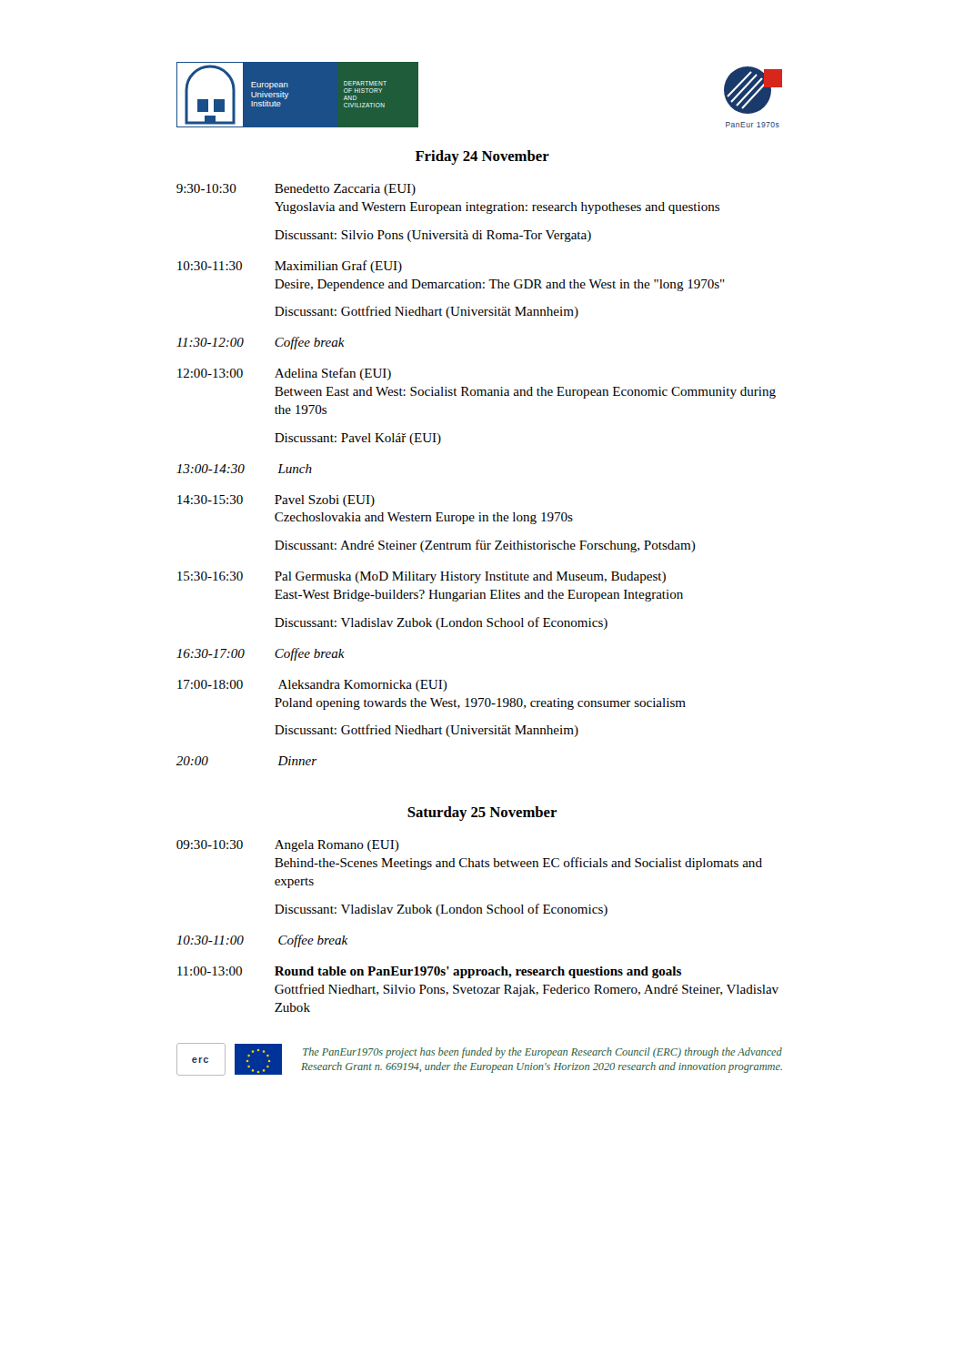European University Institute
Department of History and Civilization
PanEur 1970s
Friday 24 November
| 9:30-10:30 | Benedetto Zaccaria (EUI) Yugoslavia and Western European integration: research hypotheses and questions Discussant: Silvio Pons (Università di Roma-Tor Vergata) |
| 10:30-11:30 | Maximilian Graf (EUI) Desire, Dependence and Demarcation: The GDR and the West in the "long 1970s" Discussant: Gottfried Niedhart (Universität Mannheim) |
| 11:30-12:00 | Coffee break |
| 12:00-13:00 | Adelina Stefan (EUI) Between East and West: Socialist Romania and the European Economic Community during the 1970s Discussant: Pavel Kolář (EUI) |
| 13:00-14:30 | Lunch |
| 14:30-15:30 | Pavel Szobi (EUI) Czechoslovakia and Western Europe in the long 1970s Discussant: André Steiner (Zentrum für Zeithistorische Forschung, Potsdam) |
| 15:30-16:30 | Pal Germuska (MoD Military History Institute and Museum, Budapest) East-West Bridge-builders? Hungarian Elites and the European Integration Discussant: Vladislav Zubok (London School of Economics) |
| 16:30-17:00 | Coffee break |
| 17:00-18:00 | Aleksandra Komornicka (EUI) Poland opening towards the West, 1970-1980, creating consumer socialism Discussant: Gottfried Niedhart (Universität Mannheim) |
| 20:00 | Dinner |
Saturday 25 November
| 09:30-10:30 | Angela Romano (EUI) Behind-the-Scenes Meetings and Chats between EC officials and Socialist diplomats and experts Discussant: Vladislav Zubok (London School of Economics) |
| 10:30-11:00 | Coffee break |
| 11:00-13:00 | Round table on PanEur1970s' approach, research questions and goals Gottfried Niedhart, Silvio Pons, Svetozar Rajak, Federico Romero, André Steiner, Vladislav Zubok |
erc
The PanEur1970s project has been funded by the European Research Council (ERC) through the Advanced Research Grant n. 669194, under the European Union's Horizon 2020 research and innovation programme.